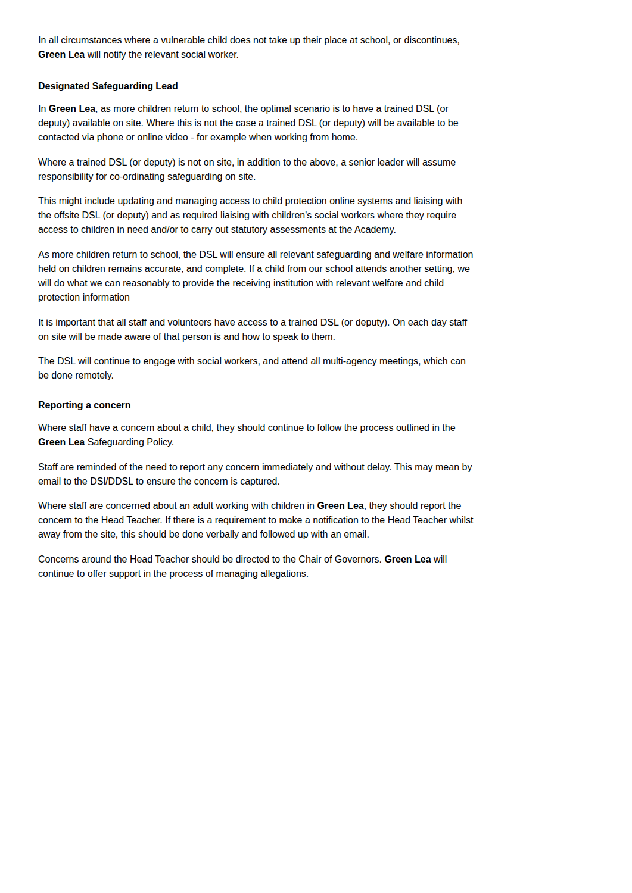In all circumstances where a vulnerable child does not take up their place at school, or discontinues, Green Lea will notify the relevant social worker.
Designated Safeguarding Lead
In Green Lea, as more children return to school, the optimal scenario is to have a trained DSL (or deputy) available on site. Where this is not the case a trained DSL (or deputy) will be available to be contacted via phone or online video - for example when working from home.
Where a trained DSL (or deputy) is not on site, in addition to the above, a senior leader will assume responsibility for co-ordinating safeguarding on site.
This might include updating and managing access to child protection online systems and liaising with the offsite DSL (or deputy) and as required liaising with children's social workers where they require access to children in need and/or to carry out statutory assessments at the Academy.
As more children return to school, the DSL will ensure all relevant safeguarding and welfare information held on children remains accurate, and complete. If a child from our school attends another setting, we will do what we can reasonably to provide the receiving institution with relevant welfare and child protection information
It is important that all staff and volunteers have access to a trained DSL (or deputy). On each day staff on site will be made aware of that person is and how to speak to them.
The DSL will continue to engage with social workers, and attend all multi-agency meetings, which can be done remotely.
Reporting a concern
Where staff have a concern about a child, they should continue to follow the process outlined in the Green Lea Safeguarding Policy.
Staff are reminded of the need to report any concern immediately and without delay. This may mean by email to the DSl/DDSL to ensure the concern is captured.
Where staff are concerned about an adult working with children in Green Lea, they should report the concern to the Head Teacher. If there is a requirement to make a notification to the Head Teacher whilst away from the site, this should be done verbally and followed up with an email.
Concerns around the Head Teacher should be directed to the Chair of Governors. Green Lea will continue to offer support in the process of managing allegations.